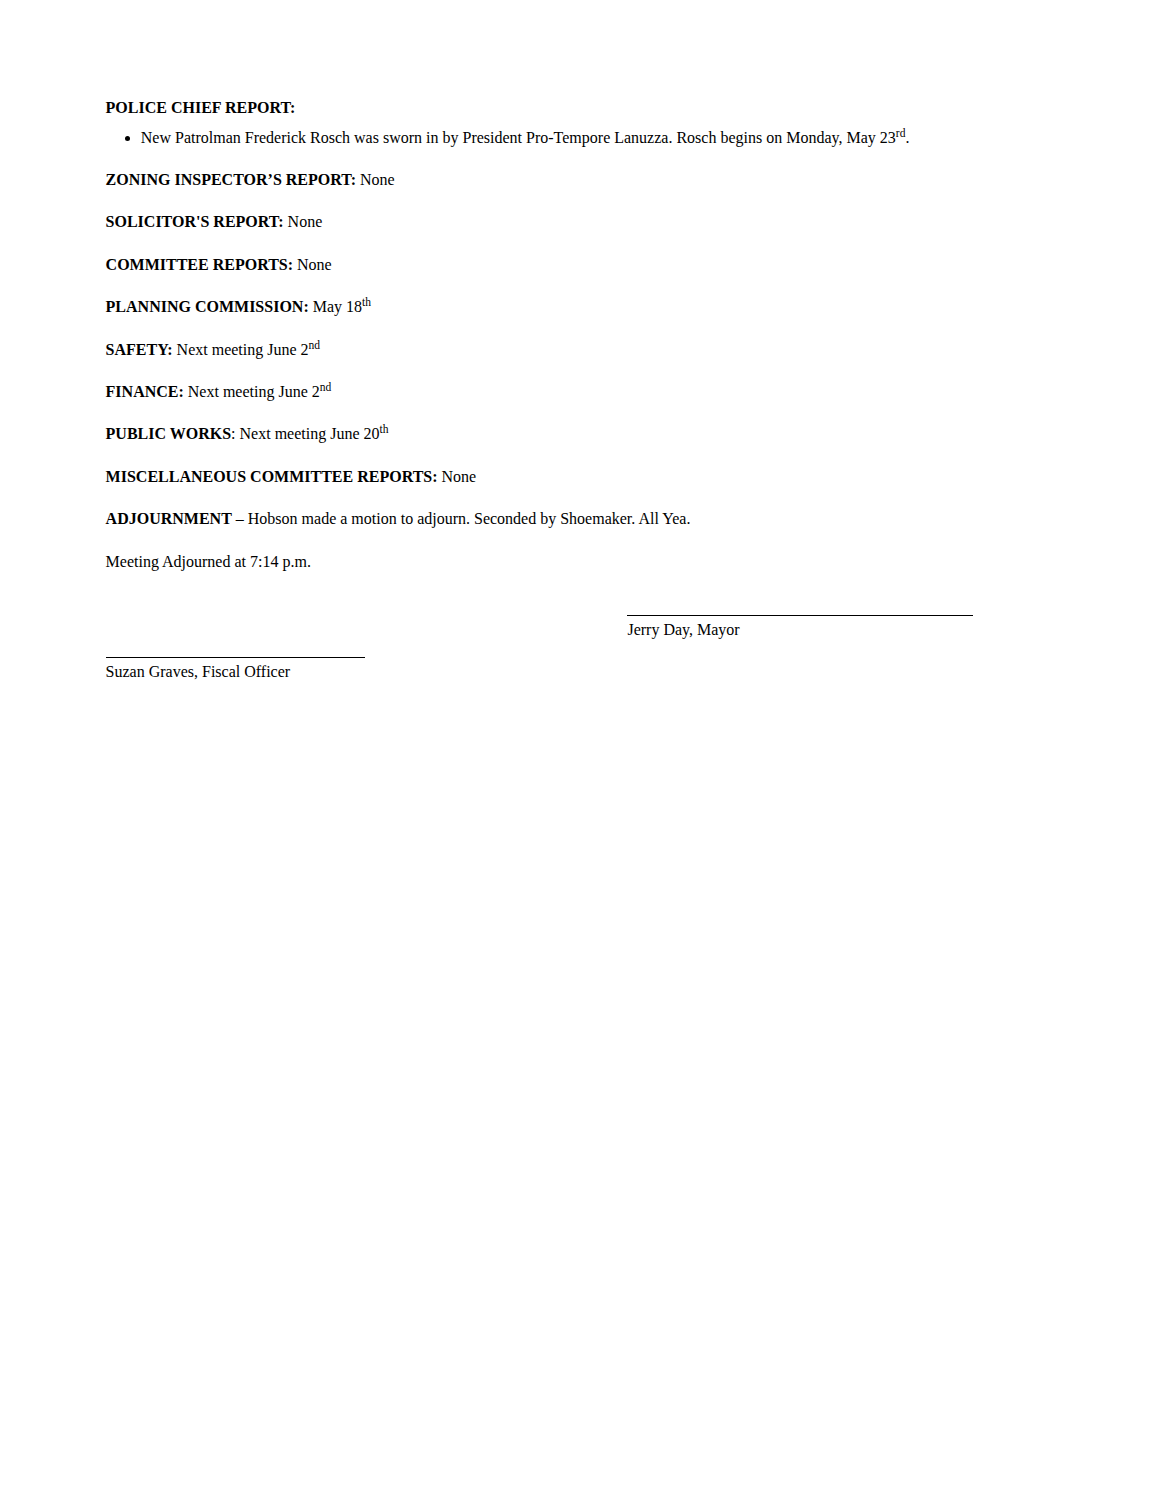POLICE CHIEF REPORT:
New Patrolman Frederick Rosch was sworn in by President Pro-Tempore Lanuzza. Rosch begins on Monday, May 23rd.
ZONING INSPECTOR’S REPORT: None
SOLICITOR'S REPORT: None
COMMITTEE REPORTS: None
PLANNING COMMISSION: May 18th
SAFETY: Next meeting June 2nd
FINANCE: Next meeting June 2nd
PUBLIC WORKS: Next meeting June 20th
MISCELLANEOUS COMMITTEE REPORTS: None
ADJOURNMENT – Hobson made a motion to adjourn. Seconded by Shoemaker. All Yea.
Meeting Adjourned at 7:14 p.m.
Jerry Day, Mayor
Suzan Graves, Fiscal Officer